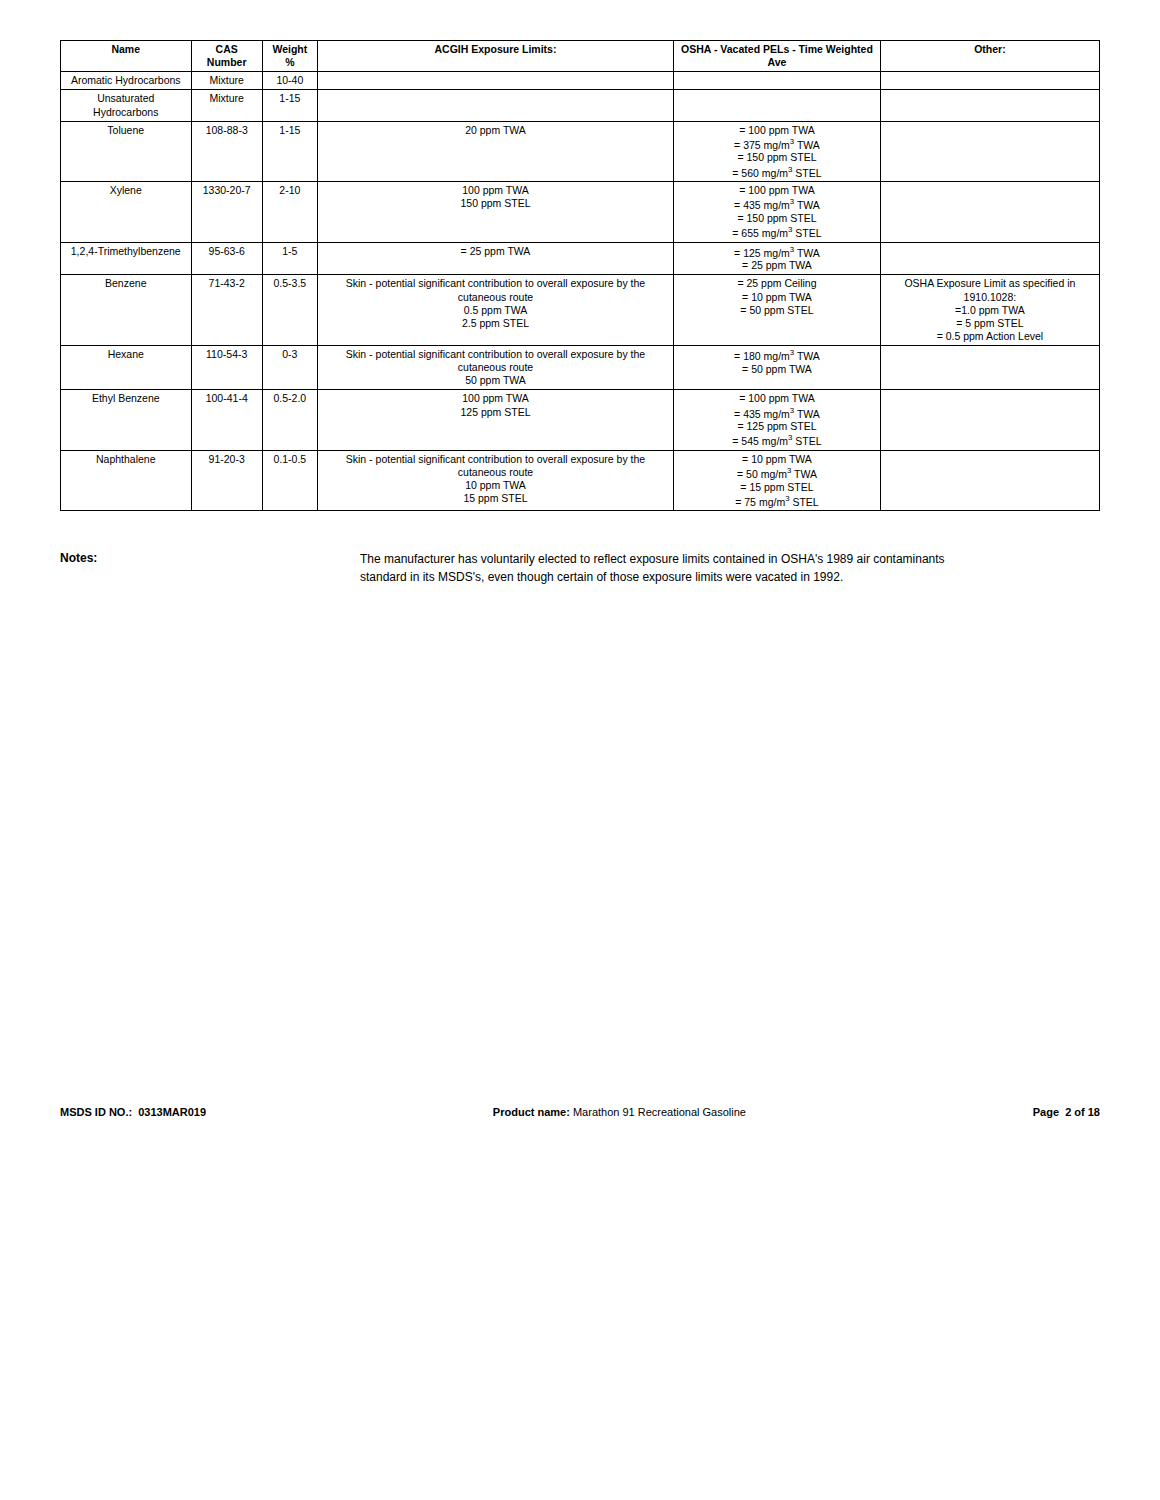| Name | CAS Number | Weight % | ACGIH Exposure Limits: | OSHA - Vacated PELs - Time Weighted Ave | Other: |
| --- | --- | --- | --- | --- | --- |
| Aromatic Hydrocarbons | Mixture | 10-40 | | | |
| Unsaturated Hydrocarbons | Mixture | 1-15 | | | |
| Toluene | 108-88-3 | 1-15 | 20 ppm TWA | = 100 ppm TWA = 375 mg/m 3 TWA = 150 ppm STEL = 560 mg/m 3 STEL | |
| Xylene | 1330-20-7 | 2-10 | 100 ppm TWA 150 ppm STEL | = 100 ppm TWA = 435 mg/m 3 TWA = 150 ppm STEL = 655 mg/m 3 STEL | |
| 1,2,4-Trimethylbenzene | 95-63-6 | 1-5 | = 25 ppm TWA | = 125 mg/m 3 TWA = 25 ppm TWA | |
| Benzene | 71-43-2 | 0.5-3.5 | Skin - potential significant contribution to overall exposure by the cutaneous route 0.5 ppm TWA 2.5 ppm STEL | = 25 ppm Ceiling = 10 ppm TWA = 50 ppm STEL | OSHA Exposure Limit as specified in 1910.1028: =1.0 ppm TWA = 5 ppm STEL = 0.5 ppm Action Level |
| Hexane | 110-54-3 | 0-3 | Skin - potential significant contribution to overall exposure by the cutaneous route 50 ppm TWA | = 180 mg/m 3 TWA = 50 ppm TWA | |
| Ethyl Benzene | 100-41-4 | 0.5-2.0 | 100 ppm TWA 125 ppm STEL | = 100 ppm TWA = 435 mg/m 3 TWA = 125 ppm STEL = 545 mg/m 3 STEL | |
| Naphthalene | 91-20-3 | 0.1-0.5 | Skin - potential significant contribution to overall exposure by the cutaneous route 10 ppm TWA 15 ppm STEL | = 10 ppm TWA = 50 mg/m 3 TWA = 15 ppm STEL = 75 mg/m 3 STEL | |
Notes:
The manufacturer has voluntarily elected to reflect exposure limits contained in OSHA's 1989 air contaminants standard in its MSDS's, even though certain of those exposure limits were vacated in 1992.
MSDS ID NO.: 0313MAR019
Product name: Marathon 91 Recreational Gasoline
Page 2 of 18